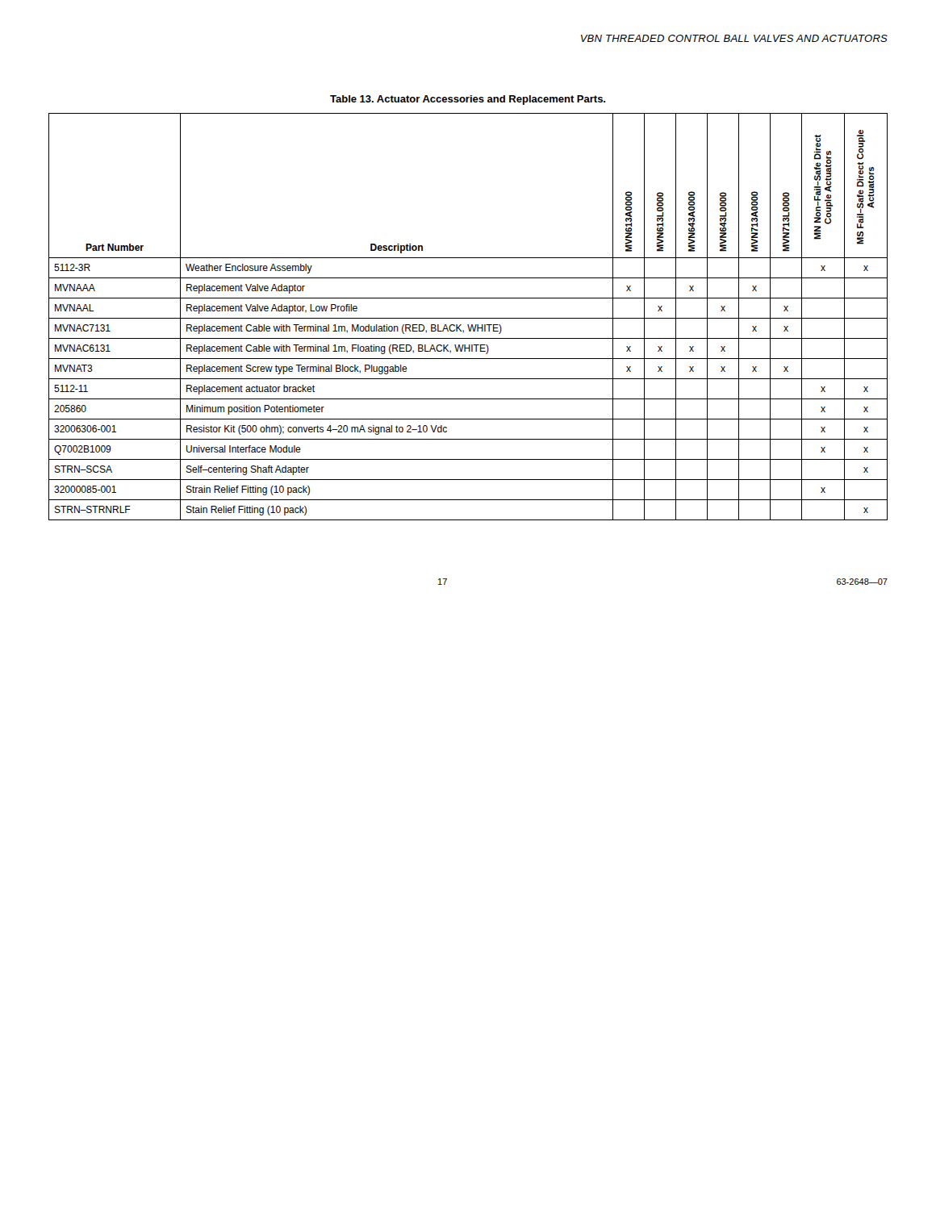VBN THREADED CONTROL BALL VALVES AND ACTUATORS
Table 13. Actuator Accessories and Replacement Parts.
| Part Number | Description | MVN613A0000 | MVN613L0000 | MVN643A0000 | MVN643L0000 | MVN713A0000 | MVN713L0000 | MN Non–Fail–Safe Direct Couple Actuators | MS Fail–Safe Direct Couple Actuators |
| --- | --- | --- | --- | --- | --- | --- | --- | --- | --- |
| 5112-3R | Weather Enclosure Assembly | | | | | | | x | x |
| MVNAAA | Replacement Valve Adaptor | x | | x | | x | | | |
| MVNAAL | Replacement Valve Adaptor, Low Profile | | x | | x | | x | | |
| MVNAC7131 | Replacement Cable with Terminal 1m, Modulation (RED, BLACK, WHITE) | | | | | x | x | | |
| MVNAC6131 | Replacement Cable with Terminal 1m, Floating (RED, BLACK, WHITE) | x | x | x | x | | | | |
| MVNAT3 | Replacement Screw type Terminal Block, Pluggable | x | x | x | x | x | x | | |
| 5112-11 | Replacement actuator bracket | | | | | | | x | x |
| 205860 | Minimum position Potentiometer | | | | | | | x | x |
| 32006306-001 | Resistor Kit (500 ohm); converts 4–20 mA signal to 2–10 Vdc | | | | | | | x | x |
| Q7002B1009 | Universal Interface Module | | | | | | | x | x |
| STRN–SCSA | Self–centering Shaft Adapter | | | | | | | | x |
| 32000085-001 | Strain Relief Fitting (10 pack) | | | | | | | x | |
| STRN–STRNRLF | Stain Relief Fitting (10 pack) | | | | | | | | x |
17 63-2648—07